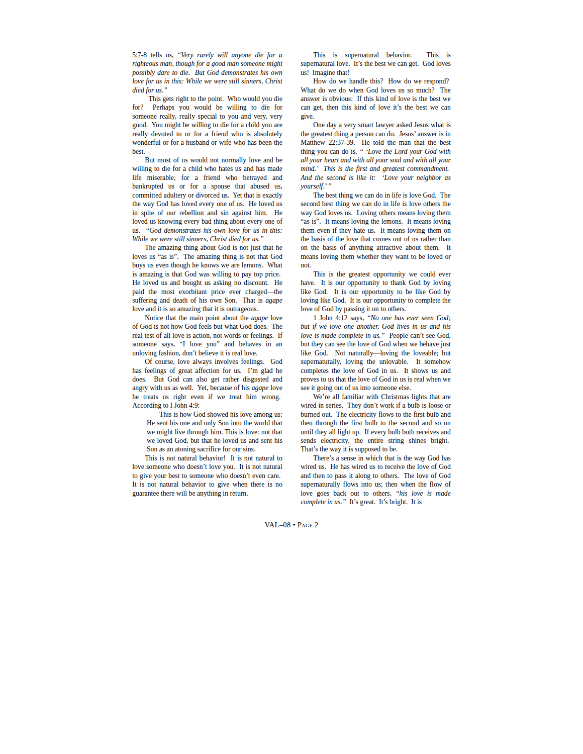5:7-8 tells us, “Very rarely will anyone die for a righteous man, though for a good man someone might possibly dare to die. But God demonstrates his own love for us in this: While we were still sinners, Christ died for us.”
This gets right to the point. Who would you die for? Perhaps you would be willing to die for someone really, really special to you and very, very good. You might be willing to die for a child you are really devoted to or for a friend who is absolutely wonderful or for a husband or wife who has been the best.
But most of us would not normally love and be willing to die for a child who hates us and has made life miserable, for a friend who betrayed and bankrupted us or for a spouse that abused us, committed adultery or divorced us. Yet that is exactly the way God has loved every one of us. He loved us in spite of our rebellion and sin against him. He loved us knowing every bad thing about every one of us. “God demonstrates his own love for us in this: While we were still sinners, Christ died for us.”
The amazing thing about God is not just that he loves us “as is”. The amazing thing is not that God buys us even though he knows we are lemons. What is amazing is that God was willing to pay top price. He loved us and bought us asking no discount. He paid the most exorbitant price ever charged—the suffering and death of his own Son. That is agape love and it is so amazing that it is outrageous.
Notice that the main point about the agape love of God is not how God feels but what God does. The real test of all love is action, not words or feelings. If someone says, “I love you” and behaves in an unloving fashion, don’t believe it is real love.
Of course, love always involves feelings. God has feelings of great affection for us. I’m glad he does. But God can also get rather disgusted and angry with us as well. Yet, because of his agape love he treats us right even if we treat him wrong. According to I John 4:9:
This is how God showed his love among us: He sent his one and only Son into the world that we might live through him. This is love: not that we loved God, but that he loved us and sent his Son as an atoning sacrifice for our sins.
This is not natural behavior! It is not natural to love someone who doesn’t love you. It is not natural to give your best to someone who doesn’t even care. It is not natural behavior to give when there is no guarantee there will be anything in return.
This is supernatural behavior. This is supernatural love. It’s the best we can get. God loves us! Imagine that!
How do we handle this? How do we respond? What do we do when God loves us so much? The answer is obvious: If this kind of love is the best we can get, then this kind of love it’s the best we can give.
One day a very smart lawyer asked Jesus what is the greatest thing a person can do. Jesus’ answer is in Matthew 22:37-39. He told the man that the best thing you can do is, “ ‘Love the Lord your God with all your heart and with all your soul and with all your mind.’ This is the first and greatest commandment. And the second is like it: ‘Love your neighbor as yourself.’ ”
The best thing we can do in life is love God. The second best thing we can do in life is love others the way God loves us. Loving others means loving them “as is”. It means loving the lemons. It means loving them even if they hate us. It means loving them on the basis of the love that comes out of us rather than on the basis of anything attractive about them. It means loving them whether they want to be loved or not.
This is the greatest opportunity we could ever have. It is our opportunity to thank God by loving like God. It is our opportunity to be like God by loving like God. It is our opportunity to complete the love of God by passing it on to others.
1 John 4:12 says, “No one has ever seen God; but if we love one another, God lives in us and his love is made complete in us.” People can’t see God, but they can see the love of God when we behave just like God. Not naturally—loving the loveable; but supernaturally, loving the unlovable. It somehow completes the love of God in us. It shows us and proves to us that the love of God in us is real when we see it going out of us into someone else.
We’re all familiar with Christmas lights that are wired in series. They don’t work if a bulb is loose or burned out. The electricity flows to the first bulb and then through the first bulb to the second and so on until they all light up. If every bulb both receives and sends electricity, the entire string shines bright. That’s the way it is supposed to be.
There’s a sense in which that is the way God has wired us. He has wired us to receive the love of God and then to pass it along to others. The love of God supernaturally flows into us; then when the flow of love goes back out to others, “his love is made complete in us.” It’s great. It’s bright. It is
VAL–08 • Page 2